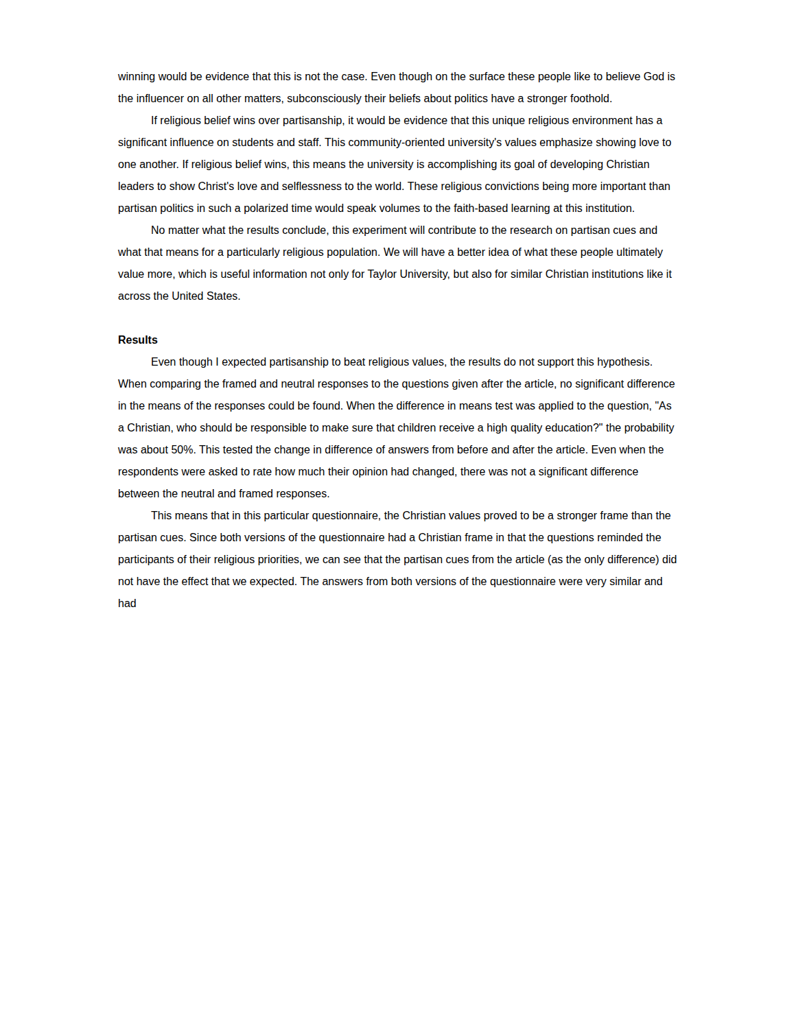winning would be evidence that this is not the case. Even though on the surface these people like to believe God is the influencer on all other matters, subconsciously their beliefs about politics have a stronger foothold.
If religious belief wins over partisanship, it would be evidence that this unique religious environment has a significant influence on students and staff. This community-oriented university's values emphasize showing love to one another. If religious belief wins, this means the university is accomplishing its goal of developing Christian leaders to show Christ's love and selflessness to the world. These religious convictions being more important than partisan politics in such a polarized time would speak volumes to the faith-based learning at this institution.
No matter what the results conclude, this experiment will contribute to the research on partisan cues and what that means for a particularly religious population. We will have a better idea of what these people ultimately value more, which is useful information not only for Taylor University, but also for similar Christian institutions like it across the United States.
Results
Even though I expected partisanship to beat religious values, the results do not support this hypothesis. When comparing the framed and neutral responses to the questions given after the article, no significant difference in the means of the responses could be found. When the difference in means test was applied to the question, "As a Christian, who should be responsible to make sure that children receive a high quality education?" the probability was about 50%. This tested the change in difference of answers from before and after the article. Even when the respondents were asked to rate how much their opinion had changed, there was not a significant difference between the neutral and framed responses.
This means that in this particular questionnaire, the Christian values proved to be a stronger frame than the partisan cues. Since both versions of the questionnaire had a Christian frame in that the questions reminded the participants of their religious priorities, we can see that the partisan cues from the article (as the only difference) did not have the effect that we expected. The answers from both versions of the questionnaire were very similar and had